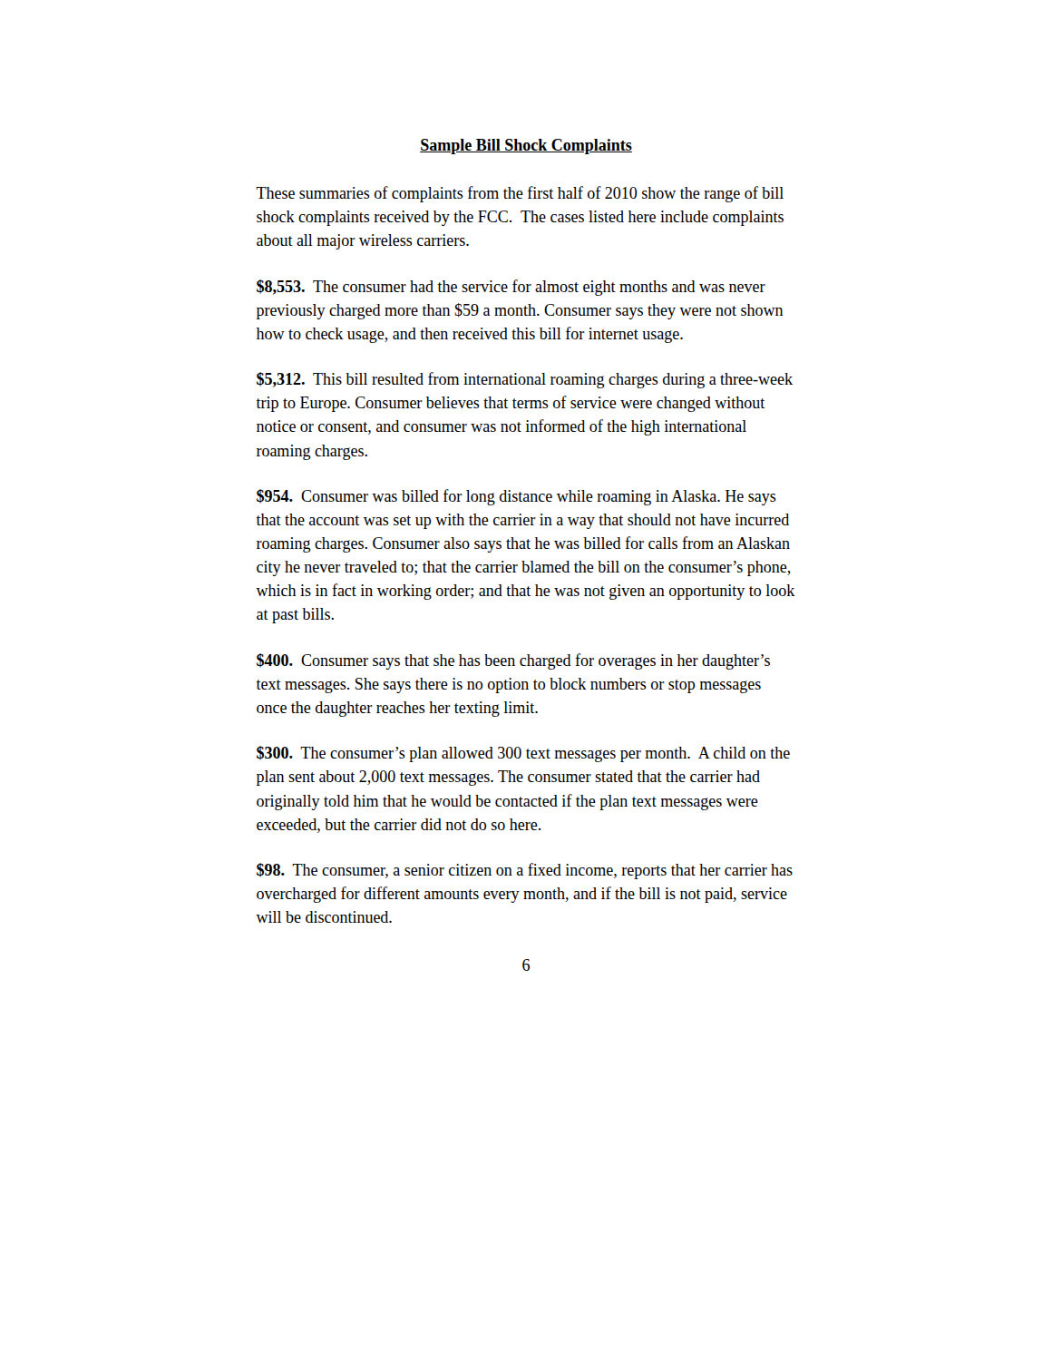Sample Bill Shock Complaints
These summaries of complaints from the first half of 2010 show the range of bill shock complaints received by the FCC. The cases listed here include complaints about all major wireless carriers.
$8,553. The consumer had the service for almost eight months and was never previously charged more than $59 a month. Consumer says they were not shown how to check usage, and then received this bill for internet usage.
$5,312. This bill resulted from international roaming charges during a three-week trip to Europe. Consumer believes that terms of service were changed without notice or consent, and consumer was not informed of the high international roaming charges.
$954. Consumer was billed for long distance while roaming in Alaska. He says that the account was set up with the carrier in a way that should not have incurred roaming charges. Consumer also says that he was billed for calls from an Alaskan city he never traveled to; that the carrier blamed the bill on the consumer’s phone, which is in fact in working order; and that he was not given an opportunity to look at past bills.
$400. Consumer says that she has been charged for overages in her daughter’s text messages. She says there is no option to block numbers or stop messages once the daughter reaches her texting limit.
$300. The consumer’s plan allowed 300 text messages per month. A child on the plan sent about 2,000 text messages. The consumer stated that the carrier had originally told him that he would be contacted if the plan text messages were exceeded, but the carrier did not do so here.
$98. The consumer, a senior citizen on a fixed income, reports that her carrier has overcharged for different amounts every month, and if the bill is not paid, service will be discontinued.
6